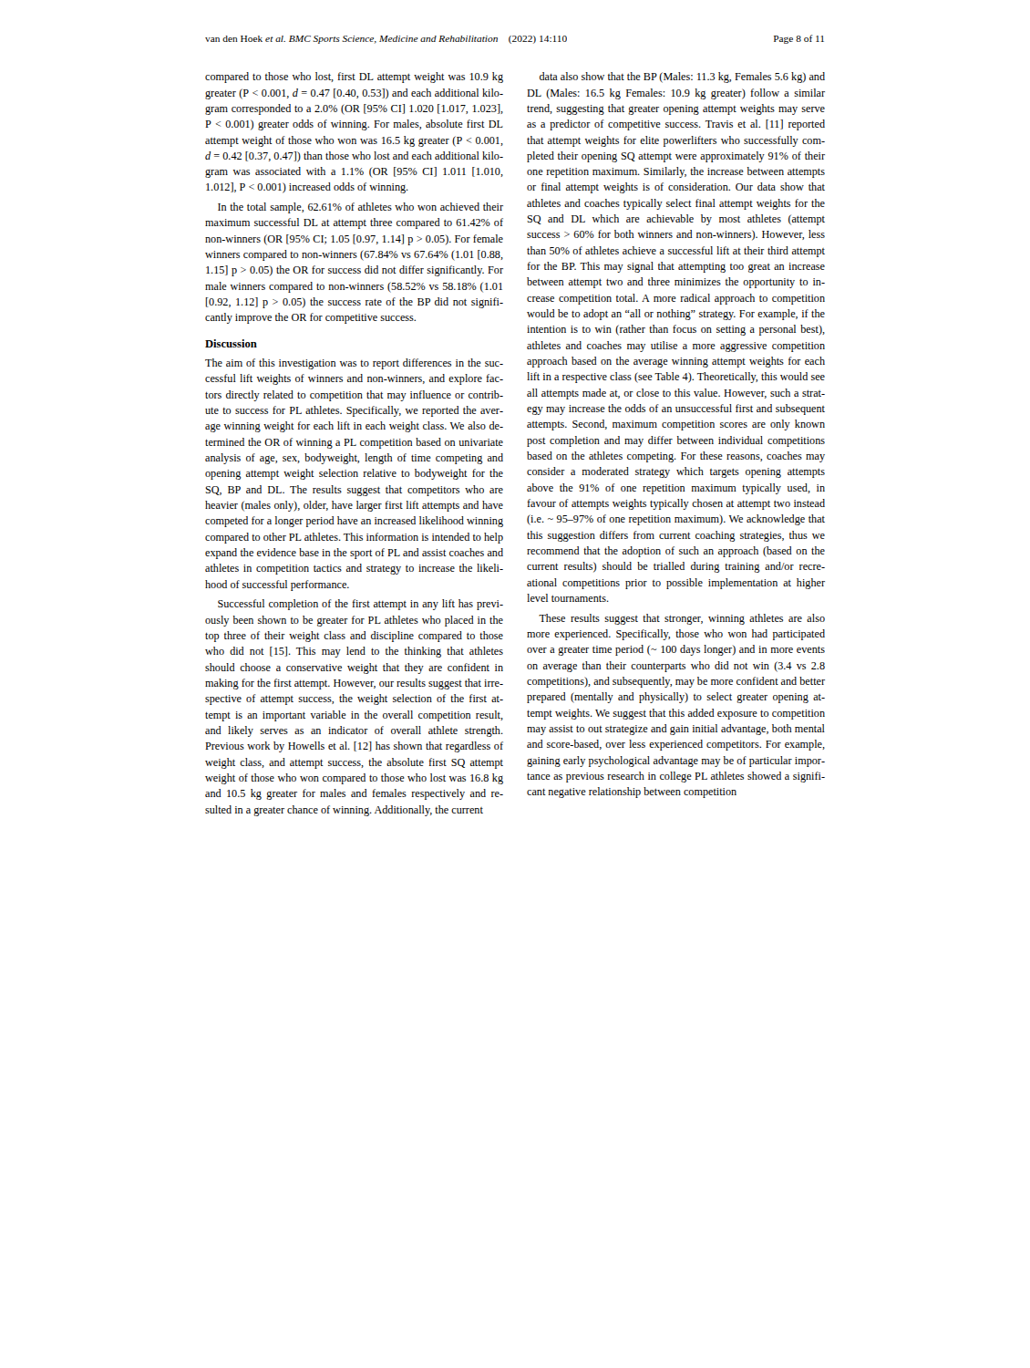van den Hoek et al. BMC Sports Science, Medicine and Rehabilitation (2022) 14:110
Page 8 of 11
compared to those who lost, first DL attempt weight was 10.9 kg greater (P < 0.001, d = 0.47 [0.40, 0.53]) and each additional kilogram corresponded to a 2.0% (OR [95% CI] 1.020 [1.017, 1.023], P < 0.001) greater odds of winning. For males, absolute first DL attempt weight of those who won was 16.5 kg greater (P < 0.001, d = 0.42 [0.37, 0.47]) than those who lost and each additional kilogram was associated with a 1.1% (OR [95% CI] 1.011 [1.010, 1.012], P < 0.001) increased odds of winning.
In the total sample, 62.61% of athletes who won achieved their maximum successful DL at attempt three compared to 61.42% of non-winners (OR [95% CI; 1.05 [0.97, 1.14] p > 0.05). For female winners compared to non-winners (67.84% vs 67.64% (1.01 [0.88, 1.15] p > 0.05) the OR for success did not differ significantly. For male winners compared to non-winners (58.52% vs 58.18% (1.01 [0.92, 1.12] p > 0.05) the success rate of the BP did not significantly improve the OR for competitive success.
Discussion
The aim of this investigation was to report differences in the successful lift weights of winners and non-winners, and explore factors directly related to competition that may influence or contribute to success for PL athletes. Specifically, we reported the average winning weight for each lift in each weight class. We also determined the OR of winning a PL competition based on univariate analysis of age, sex, bodyweight, length of time competing and opening attempt weight selection relative to bodyweight for the SQ, BP and DL. The results suggest that competitors who are heavier (males only), older, have larger first lift attempts and have competed for a longer period have an increased likelihood winning compared to other PL athletes. This information is intended to help expand the evidence base in the sport of PL and assist coaches and athletes in competition tactics and strategy to increase the likelihood of successful performance.
Successful completion of the first attempt in any lift has previously been shown to be greater for PL athletes who placed in the top three of their weight class and discipline compared to those who did not [15]. This may lend to the thinking that athletes should choose a conservative weight that they are confident in making for the first attempt. However, our results suggest that irrespective of attempt success, the weight selection of the first attempt is an important variable in the overall competition result, and likely serves as an indicator of overall athlete strength. Previous work by Howells et al. [12] has shown that regardless of weight class, and attempt success, the absolute first SQ attempt weight of those who won compared to those who lost was 16.8 kg and 10.5 kg greater for males and females respectively and resulted in a greater chance of winning. Additionally, the current
data also show that the BP (Males: 11.3 kg, Females 5.6 kg) and DL (Males: 16.5 kg Females: 10.9 kg greater) follow a similar trend, suggesting that greater opening attempt weights may serve as a predictor of competitive success. Travis et al. [11] reported that attempt weights for elite powerlifters who successfully completed their opening SQ attempt were approximately 91% of their one repetition maximum. Similarly, the increase between attempts or final attempt weights is of consideration. Our data show that athletes and coaches typically select final attempt weights for the SQ and DL which are achievable by most athletes (attempt success > 60% for both winners and non-winners). However, less than 50% of athletes achieve a successful lift at their third attempt for the BP. This may signal that attempting too great an increase between attempt two and three minimizes the opportunity to increase competition total. A more radical approach to competition would be to adopt an “all or nothing” strategy. For example, if the intention is to win (rather than focus on setting a personal best), athletes and coaches may utilise a more aggressive competition approach based on the average winning attempt weights for each lift in a respective class (see Table 4). Theoretically, this would see all attempts made at, or close to this value. However, such a strategy may increase the odds of an unsuccessful first and subsequent attempts. Second, maximum competition scores are only known post completion and may differ between individual competitions based on the athletes competing. For these reasons, coaches may consider a moderated strategy which targets opening attempts above the 91% of one repetition maximum typically used, in favour of attempts weights typically chosen at attempt two instead (i.e. ~ 95–97% of one repetition maximum). We acknowledge that this suggestion differs from current coaching strategies, thus we recommend that the adoption of such an approach (based on the current results) should be trialled during training and/or recreational competitions prior to possible implementation at higher level tournaments.
These results suggest that stronger, winning athletes are also more experienced. Specifically, those who won had participated over a greater time period (~ 100 days longer) and in more events on average than their counterparts who did not win (3.4 vs 2.8 competitions), and subsequently, may be more confident and better prepared (mentally and physically) to select greater opening attempt weights. We suggest that this added exposure to competition may assist to out strategize and gain initial advantage, both mental and score-based, over less experienced competitors. For example, gaining early psychological advantage may be of particular importance as previous research in college PL athletes showed a significant negative relationship between competition